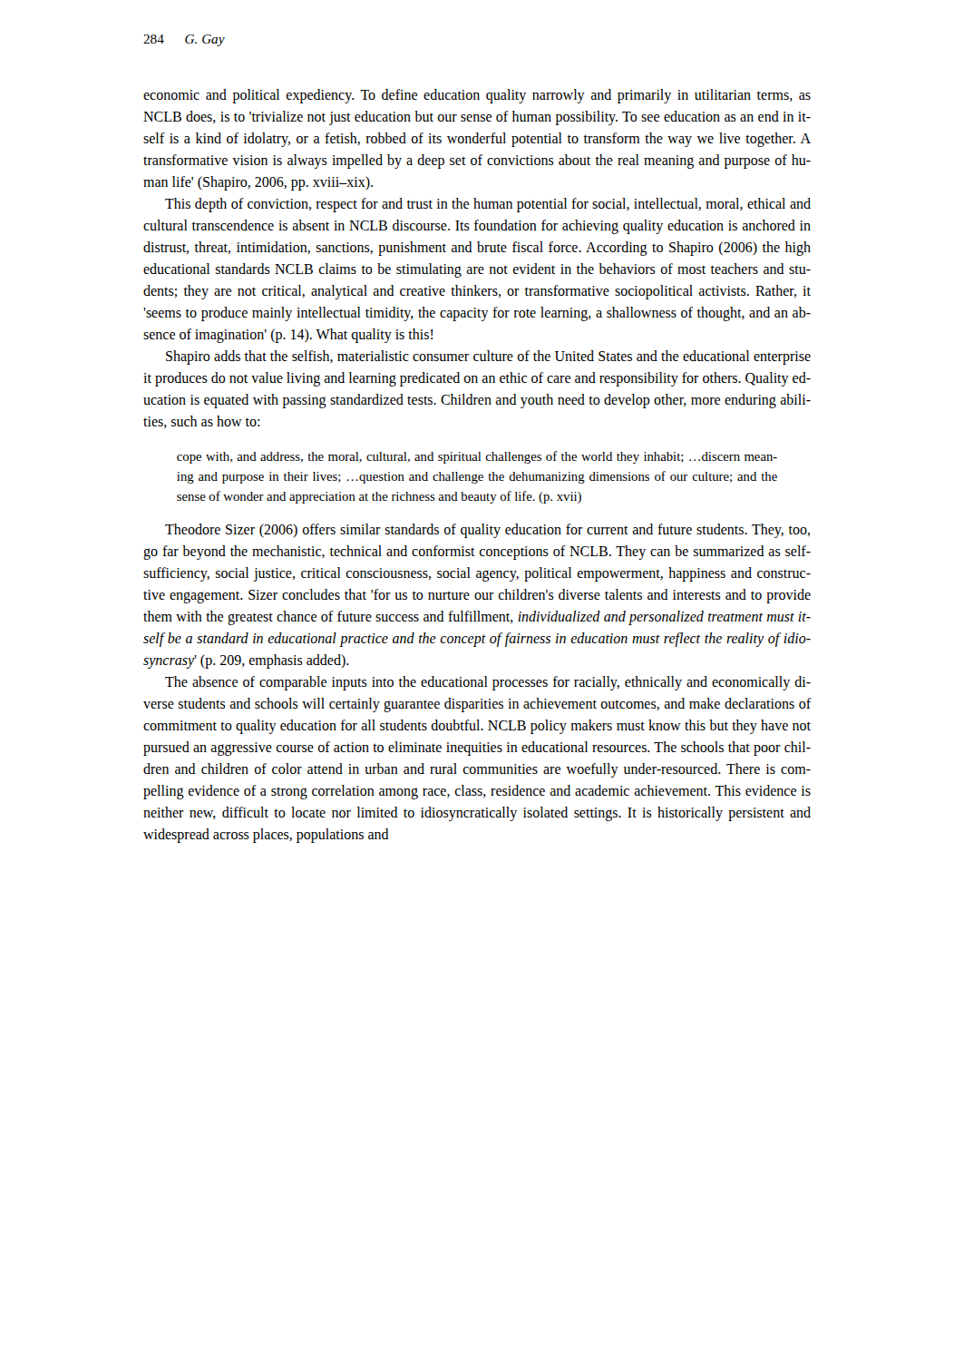284 G. Gay
economic and political expediency. To define education quality narrowly and primarily in utilitarian terms, as NCLB does, is to 'trivialize not just education but our sense of human possibility. To see education as an end in itself is a kind of idolatry, or a fetish, robbed of its wonderful potential to transform the way we live together. A transformative vision is always impelled by a deep set of convictions about the real meaning and purpose of human life' (Shapiro, 2006, pp. xviii–xix).
This depth of conviction, respect for and trust in the human potential for social, intellectual, moral, ethical and cultural transcendence is absent in NCLB discourse. Its foundation for achieving quality education is anchored in distrust, threat, intimidation, sanctions, punishment and brute fiscal force. According to Shapiro (2006) the high educational standards NCLB claims to be stimulating are not evident in the behaviors of most teachers and students; they are not critical, analytical and creative thinkers, or transformative sociopolitical activists. Rather, it 'seems to produce mainly intellectual timidity, the capacity for rote learning, a shallowness of thought, and an absence of imagination' (p. 14). What quality is this!
Shapiro adds that the selfish, materialistic consumer culture of the United States and the educational enterprise it produces do not value living and learning predicated on an ethic of care and responsibility for others. Quality education is equated with passing standardized tests. Children and youth need to develop other, more enduring abilities, such as how to:
cope with, and address, the moral, cultural, and spiritual challenges of the world they inhabit; …discern meaning and purpose in their lives; …question and challenge the dehumanizing dimensions of our culture; and the sense of wonder and appreciation at the richness and beauty of life. (p. xvii)
Theodore Sizer (2006) offers similar standards of quality education for current and future students. They, too, go far beyond the mechanistic, technical and conformist conceptions of NCLB. They can be summarized as self-sufficiency, social justice, critical consciousness, social agency, political empowerment, happiness and constructive engagement. Sizer concludes that 'for us to nurture our children's diverse talents and interests and to provide them with the greatest chance of future success and fulfillment, individualized and personalized treatment must itself be a standard in educational practice and the concept of fairness in education must reflect the reality of idiosyncrasy' (p. 209, emphasis added).
The absence of comparable inputs into the educational processes for racially, ethnically and economically diverse students and schools will certainly guarantee disparities in achievement outcomes, and make declarations of commitment to quality education for all students doubtful. NCLB policy makers must know this but they have not pursued an aggressive course of action to eliminate inequities in educational resources. The schools that poor children and children of color attend in urban and rural communities are woefully under-resourced. There is compelling evidence of a strong correlation among race, class, residence and academic achievement. This evidence is neither new, difficult to locate nor limited to idiosyncratically isolated settings. It is historically persistent and widespread across places, populations and